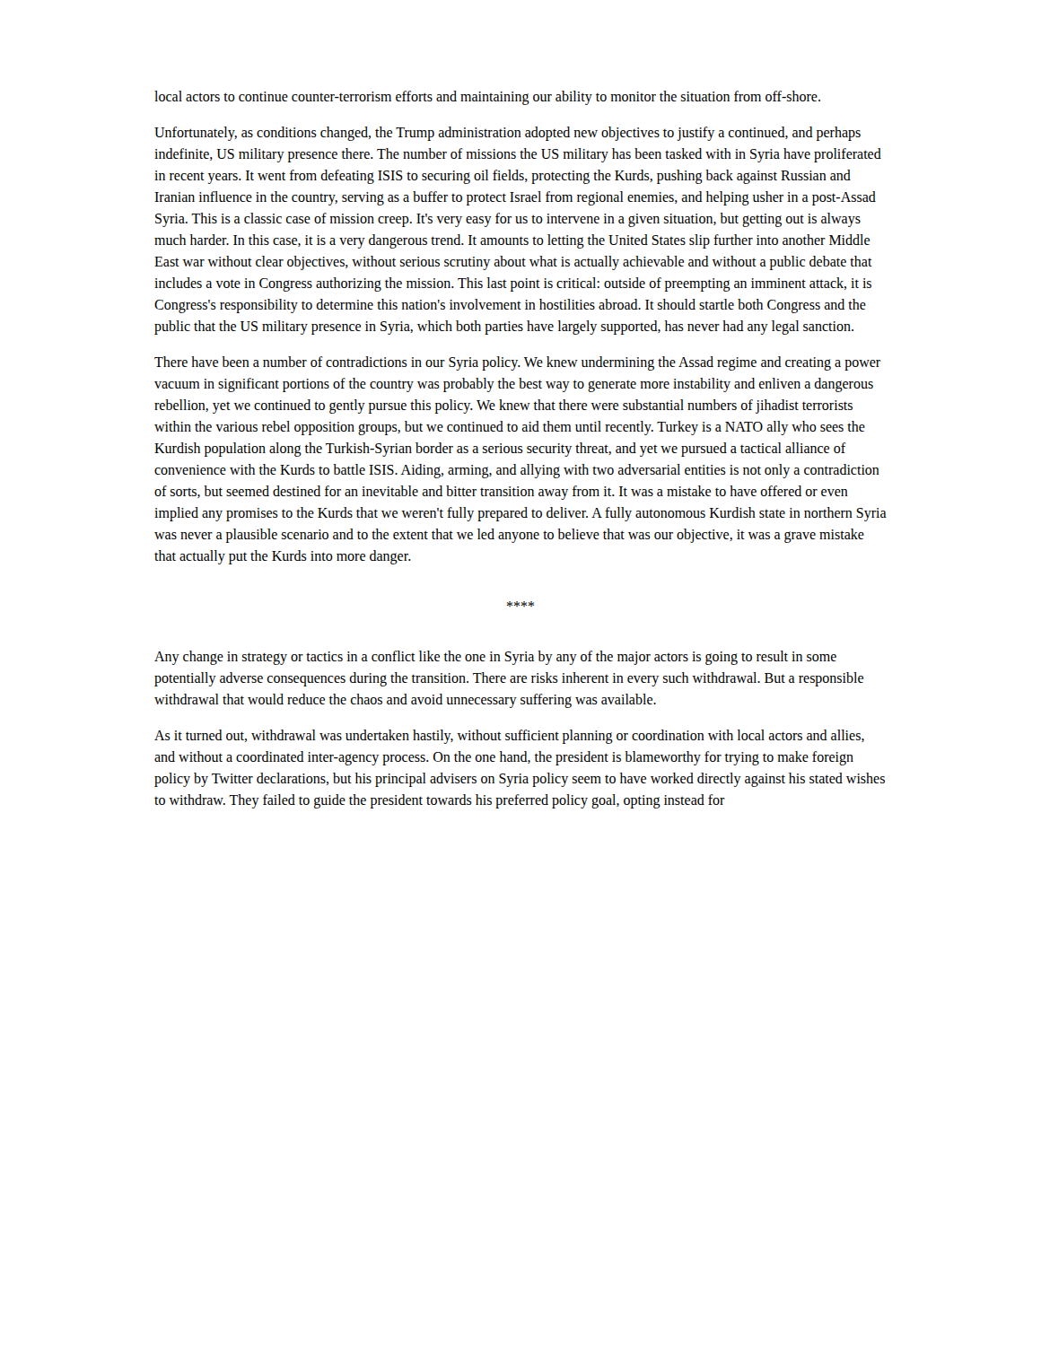local actors to continue counter-terrorism efforts and maintaining our ability to monitor the situation from off-shore.
Unfortunately, as conditions changed, the Trump administration adopted new objectives to justify a continued, and perhaps indefinite, US military presence there. The number of missions the US military has been tasked with in Syria have proliferated in recent years. It went from defeating ISIS to securing oil fields, protecting the Kurds, pushing back against Russian and Iranian influence in the country, serving as a buffer to protect Israel from regional enemies, and helping usher in a post-Assad Syria. This is a classic case of mission creep. It's very easy for us to intervene in a given situation, but getting out is always much harder. In this case, it is a very dangerous trend. It amounts to letting the United States slip further into another Middle East war without clear objectives, without serious scrutiny about what is actually achievable and without a public debate that includes a vote in Congress authorizing the mission. This last point is critical: outside of preempting an imminent attack, it is Congress's responsibility to determine this nation's involvement in hostilities abroad. It should startle both Congress and the public that the US military presence in Syria, which both parties have largely supported, has never had any legal sanction.
There have been a number of contradictions in our Syria policy. We knew undermining the Assad regime and creating a power vacuum in significant portions of the country was probably the best way to generate more instability and enliven a dangerous rebellion, yet we continued to gently pursue this policy. We knew that there were substantial numbers of jihadist terrorists within the various rebel opposition groups, but we continued to aid them until recently. Turkey is a NATO ally who sees the Kurdish population along the Turkish-Syrian border as a serious security threat, and yet we pursued a tactical alliance of convenience with the Kurds to battle ISIS. Aiding, arming, and allying with two adversarial entities is not only a contradiction of sorts, but seemed destined for an inevitable and bitter transition away from it. It was a mistake to have offered or even implied any promises to the Kurds that we weren't fully prepared to deliver. A fully autonomous Kurdish state in northern Syria was never a plausible scenario and to the extent that we led anyone to believe that was our objective, it was a grave mistake that actually put the Kurds into more danger.
****
Any change in strategy or tactics in a conflict like the one in Syria by any of the major actors is going to result in some potentially adverse consequences during the transition. There are risks inherent in every such withdrawal. But a responsible withdrawal that would reduce the chaos and avoid unnecessary suffering was available.
As it turned out, withdrawal was undertaken hastily, without sufficient planning or coordination with local actors and allies, and without a coordinated inter-agency process. On the one hand, the president is blameworthy for trying to make foreign policy by Twitter declarations, but his principal advisers on Syria policy seem to have worked directly against his stated wishes to withdraw. They failed to guide the president towards his preferred policy goal, opting instead for